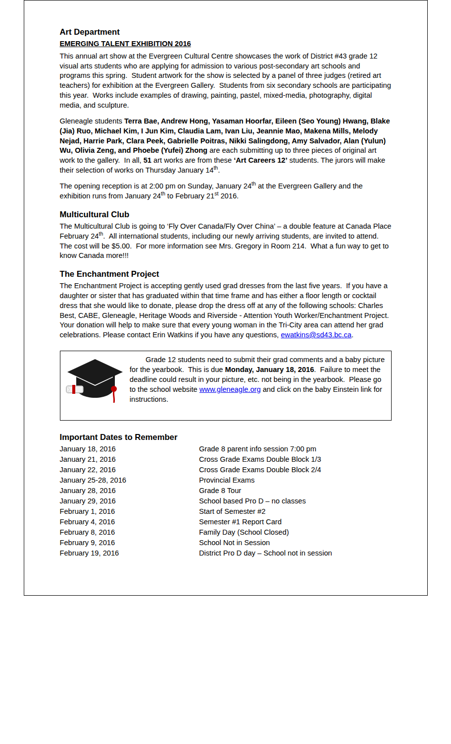Art Department
EMERGING TALENT EXHIBITION 2016
This annual art show at the Evergreen Cultural Centre showcases the work of District #43 grade 12 visual arts students who are applying for admission to various post-secondary art schools and programs this spring. Student artwork for the show is selected by a panel of three judges (retired art teachers) for exhibition at the Evergreen Gallery. Students from six secondary schools are participating this year. Works include examples of drawing, painting, pastel, mixed-media, photography, digital media, and sculpture.
Gleneagle students Terra Bae, Andrew Hong, Yasaman Hoorfar, Eileen (Seo Young) Hwang, Blake (Jia) Ruo, Michael Kim, I Jun Kim, Claudia Lam, Ivan Liu, Jeannie Mao, Makena Mills, Melody Nejad, Harrie Park, Clara Peek, Gabrielle Poitras, Nikki Salingdong, Amy Salvador, Alan (Yulun) Wu, Olivia Zeng, and Phoebe (Yufei) Zhong are each submitting up to three pieces of original art work to the gallery. In all, 51 art works are from these ‘Art Careers 12’ students. The jurors will make their selection of works on Thursday January 14th.
The opening reception is at 2:00 pm on Sunday, January 24th at the Evergreen Gallery and the exhibition runs from January 24th to February 21st 2016.
Multicultural Club
The Multicultural Club is going to ‘Fly Over Canada/Fly Over China’ – a double feature at Canada Place February 24th. All international students, including our newly arriving students, are invited to attend. The cost will be $5.00. For more information see Mrs. Gregory in Room 214. What a fun way to get to know Canada more!!!
The Enchantment Project
The Enchantment Project is accepting gently used grad dresses from the last five years. If you have a daughter or sister that has graduated within that time frame and has either a floor length or cocktail dress that she would like to donate, please drop the dress off at any of the following schools: Charles Best, CABE, Gleneagle, Heritage Woods and Riverside - Attention Youth Worker/Enchantment Project. Your donation will help to make sure that every young woman in the Tri-City area can attend her grad celebrations. Please contact Erin Watkins if you have any questions, ewatkins@sd43.bc.ca.
Grade 12 students need to submit their grad comments and a baby picture for the yearbook. This is due Monday, January 18, 2016. Failure to meet the deadline could result in your picture, etc. not being in the yearbook. Please go to the school website www.gleneagle.org and click on the baby Einstein link for instructions.
Important Dates to Remember
| January 18, 2016 | Grade 8 parent info session 7:00 pm |
| January 21, 2016 | Cross Grade Exams Double Block 1/3 |
| January 22, 2016 | Cross Grade Exams Double Block 2/4 |
| January 25-28, 2016 | Provincial Exams |
| January 28, 2016 | Grade 8 Tour |
| January 29, 2016 | School based Pro D – no classes |
| February 1, 2016 | Start of Semester #2 |
| February 4, 2016 | Semester #1 Report Card |
| February 8, 2016 | Family Day (School Closed) |
| February 9, 2016 | School Not in Session |
| February 19, 2016 | District Pro D day – School not in session |